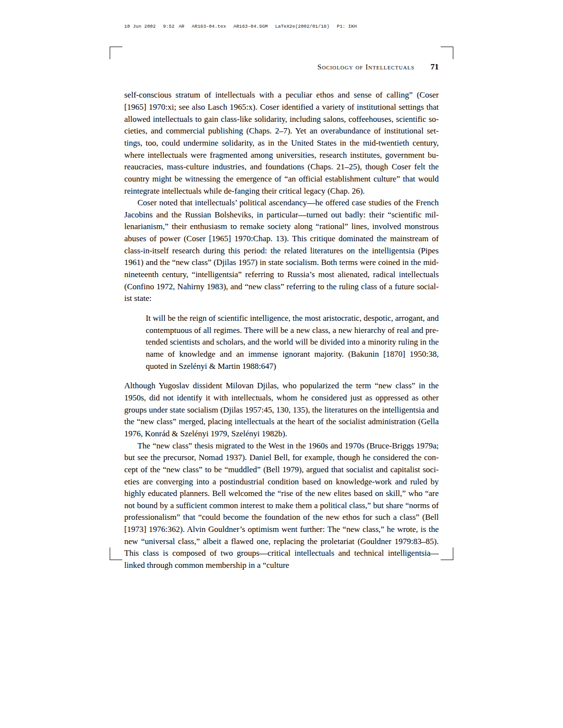10 Jun 20029:52 AR AR163-04.tex AR163-04.SGM LaTeX2e(2002/01/18) P1: IKH
Sociology of Intellectuals 71
self-conscious stratum of intellectuals with a peculiar ethos and sense of calling” (Coser [1965] 1970:xi; see also Lasch 1965:x). Coser identified a variety of institutional settings that allowed intellectuals to gain class-like solidarity, including salons, coffeehouses, scientific societies, and commercial publishing (Chaps. 2–7). Yet an overabundance of institutional settings, too, could undermine solidarity, as in the United States in the mid-twentieth century, where intellectuals were fragmented among universities, research institutes, government bureaucracies, mass-culture industries, and foundations (Chaps. 21–25), though Coser felt the country might be witnessing the emergence of “an official establishment culture” that would reintegrate intellectuals while de-fanging their critical legacy (Chap. 26).
Coser noted that intellectuals’ political ascendancy—he offered case studies of the French Jacobins and the Russian Bolsheviks, in particular—turned out badly: their “scientific millenarianism,” their enthusiasm to remake society along “rational” lines, involved monstrous abuses of power (Coser [1965] 1970:Chap. 13). This critique dominated the mainstream of class-in-itself research during this period: the related literatures on the intelligentsia (Pipes 1961) and the “new class” (Djilas 1957) in state socialism. Both terms were coined in the mid-nineteenth century, “intelligentsia” referring to Russia’s most alienated, radical intellectuals (Confino 1972, Nahirny 1983), and “new class” referring to the ruling class of a future socialist state:
It will be the reign of scientific intelligence, the most aristocratic, despotic, arrogant, and contemptuous of all regimes. There will be a new class, a new hierarchy of real and pretended scientists and scholars, and the world will be divided into a minority ruling in the name of knowledge and an immense ignorant majority. (Bakunin [1870] 1950:38, quoted in Szelényi & Martin 1988:647)
Although Yugoslav dissident Milovan Djilas, who popularized the term “new class” in the 1950s, did not identify it with intellectuals, whom he considered just as oppressed as other groups under state socialism (Djilas 1957:45, 130, 135), the literatures on the intelligentsia and the “new class” merged, placing intellectuals at the heart of the socialist administration (Gella 1976, Konrád & Szelényi 1979, Szelényi 1982b).
The “new class” thesis migrated to the West in the 1960s and 1970s (Bruce-Briggs 1979a; but see the precursor, Nomad 1937). Daniel Bell, for example, though he considered the concept of the “new class” to be “muddled” (Bell 1979), argued that socialist and capitalist societies are converging into a postindustrial condition based on knowledge-work and ruled by highly educated planners. Bell welcomed the “rise of the new elites based on skill,” who “are not bound by a sufficient common interest to make them a political class,” but share “norms of professionalism” that “could become the foundation of the new ethos for such a class” (Bell [1973] 1976:362). Alvin Gouldner’s optimism went further: The “new class,” he wrote, is the new “universal class,” albeit a flawed one, replacing the proletariat (Gouldner 1979:83–85). This class is composed of two groups—critical intellectuals and technical intelligentsia—linked through common membership in a “culture